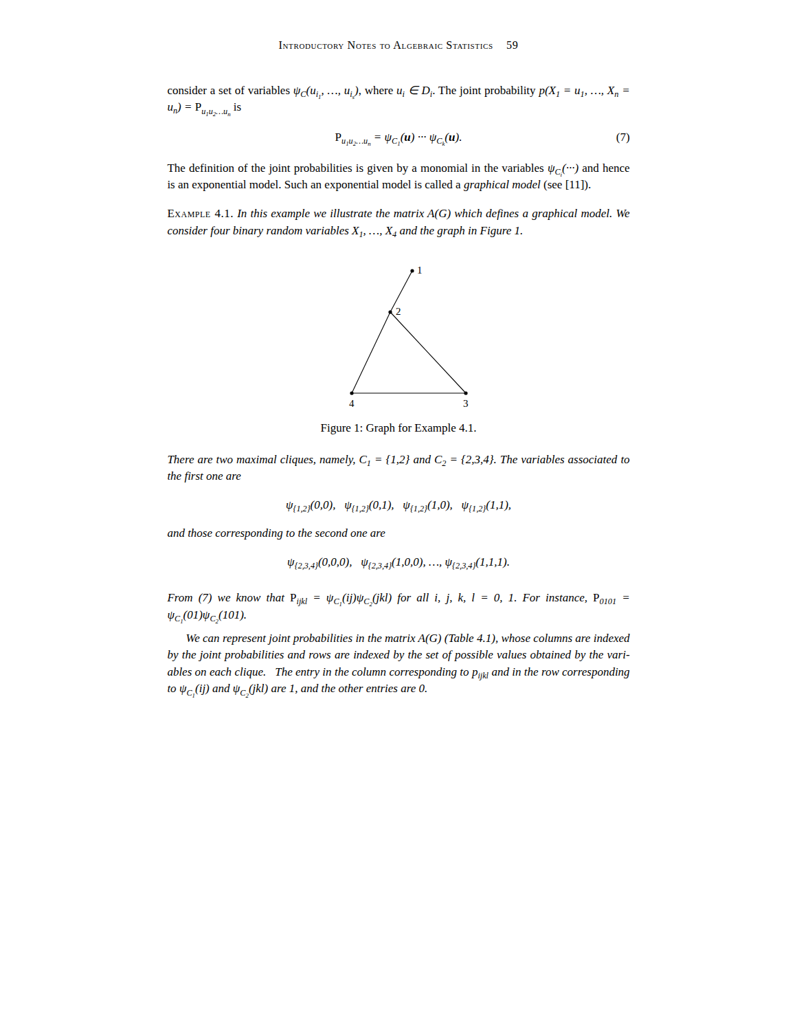Introductory Notes to Algebraic Statistics59
consider a set of variables ψC(ui1, …, uis), where ui ∈ Di. The joint probability p(X1 = u1, …, Xn = un) = Pu1u2…un is
Pu1u2…un = ψC1(u) ··· ψCk(u). (7)
The definition of the joint probabilities is given by a monomial in the variables ψCi(···) and hence is an exponential model. Such an exponential model is called a graphical model (see [11]).
Example 4.1. In this example we illustrate the matrix A(G) which defines a graphical model. We consider four binary random variables X1, …, X4 and the graph in Figure 1.
1 2 3 4
Figure 1: Graph for Example 4.1.
There are two maximal cliques, namely, C1 = {1,2} and C2 = {2,3,4}. The variables associated to the first one are
ψ{1,2}(0,0), ψ{1,2}(0,1), ψ{1,2}(1,0), ψ{1,2}(1,1),
and those corresponding to the second one are
ψ{2,3,4}(0,0,0), ψ{2,3,4}(1,0,0), …, ψ{2,3,4}(1,1,1).
From (7) we know that Pijkl = ψC1(ij)ψC2(jkl) for all i, j, k, l = 0, 1. For instance, P0101 = ψC1(01)ψC2(101).
We can represent joint probabilities in the matrix A(G) (Table 4.1), whose columns are indexed by the joint probabilities and rows are indexed by the set of possible values obtained by the variables on each clique. The entry in the column corresponding to pijkl and in the row corresponding to ψC1(ij) and ψC2(jkl) are 1, and the other entries are 0.